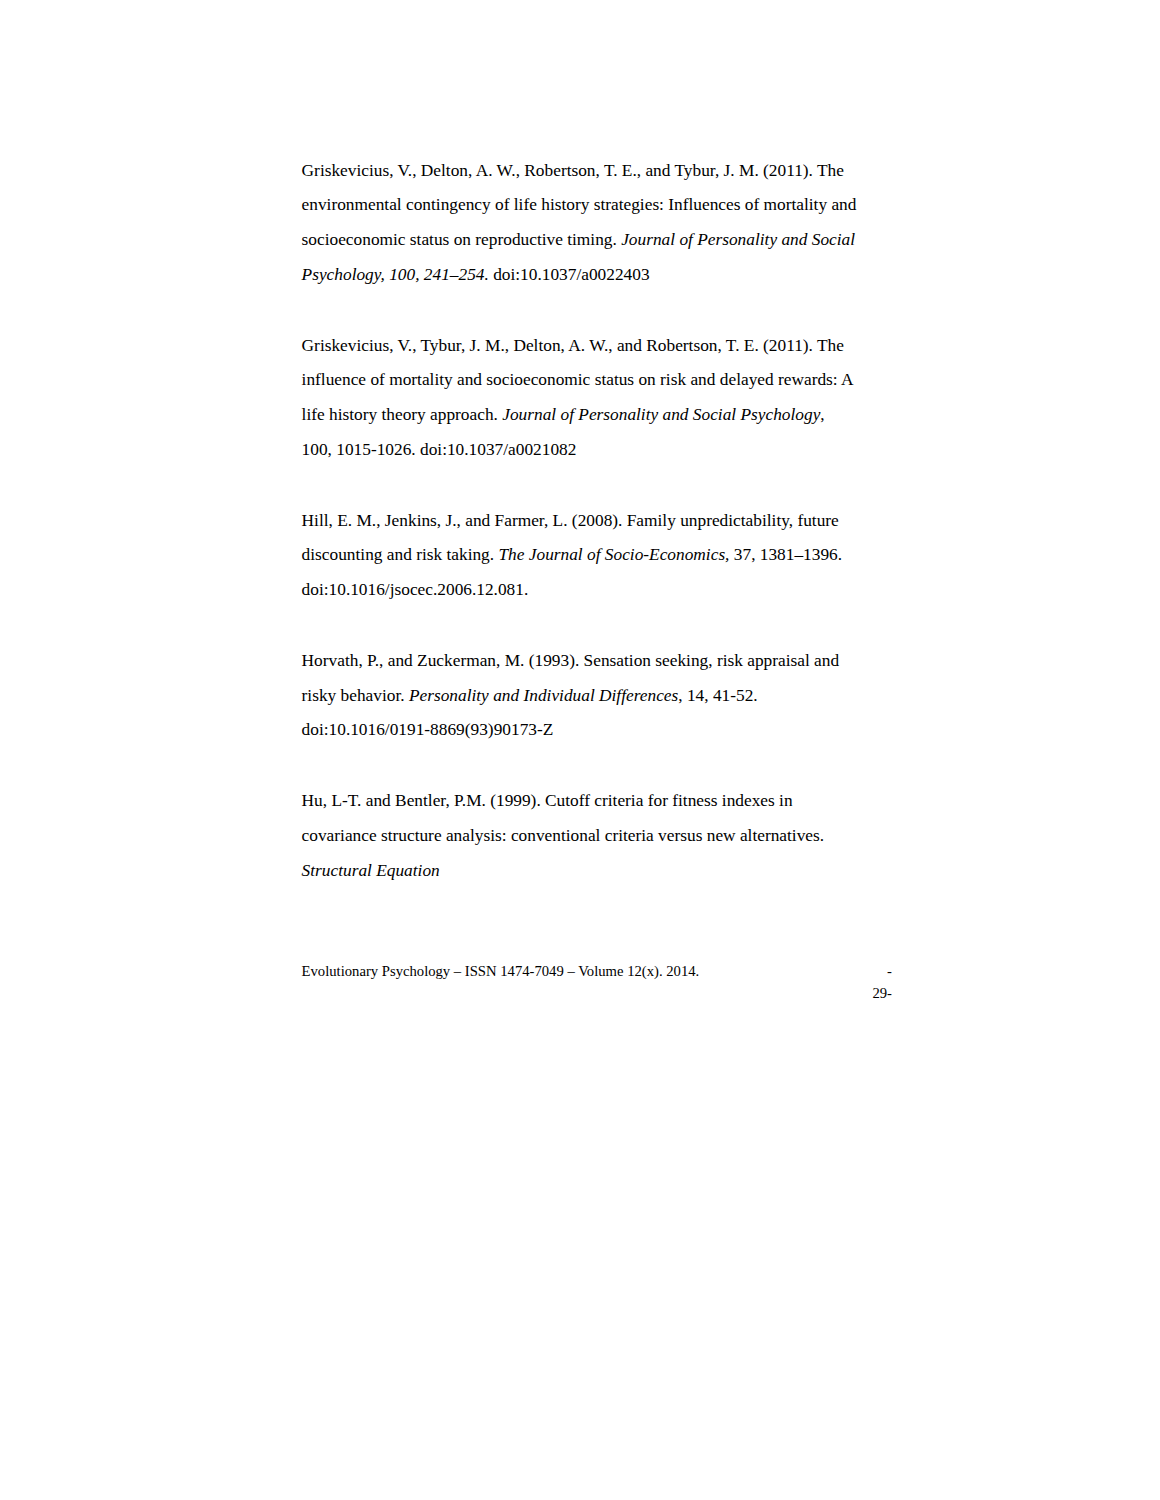Griskevicius, V., Delton, A. W., Robertson, T. E., and Tybur, J. M. (2011). The environmental contingency of life history strategies: Influences of mortality and socioeconomic status on reproductive timing. Journal of Personality and Social Psychology, 100, 241–254. doi:10.1037/a0022403
Griskevicius, V., Tybur, J. M., Delton, A. W., and Robertson, T. E. (2011). The influence of mortality and socioeconomic status on risk and delayed rewards: A life history theory approach. Journal of Personality and Social Psychology, 100, 1015-1026. doi:10.1037/a0021082
Hill, E. M., Jenkins, J., and Farmer, L. (2008). Family unpredictability, future discounting and risk taking. The Journal of Socio-Economics, 37, 1381–1396. doi:10.1016/jsocec.2006.12.081.
Horvath, P., and Zuckerman, M. (1993). Sensation seeking, risk appraisal and risky behavior. Personality and Individual Differences, 14, 41-52. doi:10.1016/0191-8869(93)90173-Z
Hu, L-T. and Bentler, P.M. (1999). Cutoff criteria for fitness indexes in covariance structure analysis: conventional criteria versus new alternatives. Structural Equation
Evolutionary Psychology – ISSN 1474-7049 – Volume 12(x). 2014. -
29-